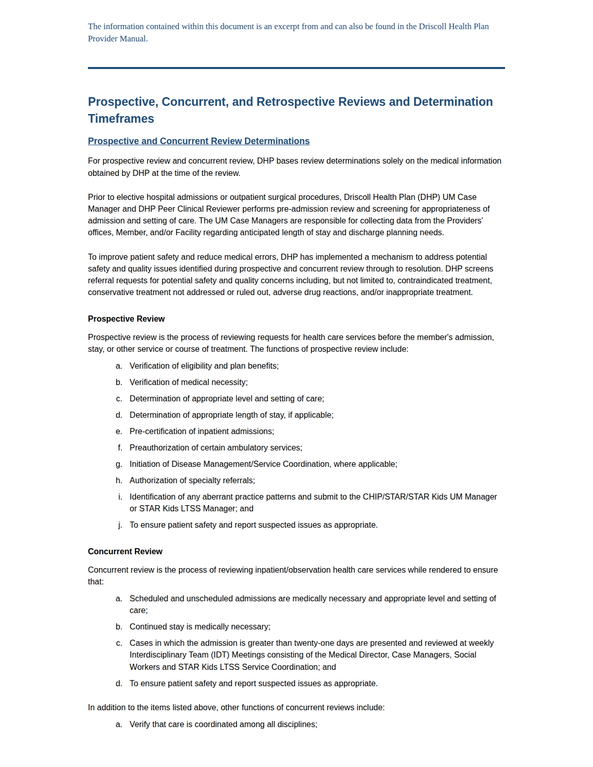The information contained within this document is an excerpt from and can also be found in the Driscoll Health Plan Provider Manual.
Prospective, Concurrent, and Retrospective Reviews and Determination Timeframes
Prospective and Concurrent Review Determinations
For prospective review and concurrent review, DHP bases review determinations solely on the medical information obtained by DHP at the time of the review.
Prior to elective hospital admissions or outpatient surgical procedures, Driscoll Health Plan (DHP) UM Case Manager and DHP Peer Clinical Reviewer performs pre-admission review and screening for appropriateness of admission and setting of care. The UM Case Managers are responsible for collecting data from the Providers' offices, Member, and/or Facility regarding anticipated length of stay and discharge planning needs.
To improve patient safety and reduce medical errors, DHP has implemented a mechanism to address potential safety and quality issues identified during prospective and concurrent review through to resolution. DHP screens referral requests for potential safety and quality concerns including, but not limited to, contraindicated treatment, conservative treatment not addressed or ruled out, adverse drug reactions, and/or inappropriate treatment.
Prospective Review
Prospective review is the process of reviewing requests for health care services before the member's admission, stay, or other service or course of treatment. The functions of prospective review include:
Verification of eligibility and plan benefits;
Verification of medical necessity;
Determination of appropriate level and setting of care;
Determination of appropriate length of stay, if applicable;
Pre-certification of inpatient admissions;
Preauthorization of certain ambulatory services;
Initiation of Disease Management/Service Coordination, where applicable;
Authorization of specialty referrals;
Identification of any aberrant practice patterns and submit to the CHIP/STAR/STAR Kids UM Manager or STAR Kids LTSS Manager; and
To ensure patient safety and report suspected issues as appropriate.
Concurrent Review
Concurrent review is the process of reviewing inpatient/observation health care services while rendered to ensure that:
Scheduled and unscheduled admissions are medically necessary and appropriate level and setting of care;
Continued stay is medically necessary;
Cases in which the admission is greater than twenty-one days are presented and reviewed at weekly Interdisciplinary Team (IDT) Meetings consisting of the Medical Director, Case Managers, Social Workers and STAR Kids LTSS Service Coordination; and
To ensure patient safety and report suspected issues as appropriate.
In addition to the items listed above, other functions of concurrent reviews include:
Verify that care is coordinated among all disciplines;